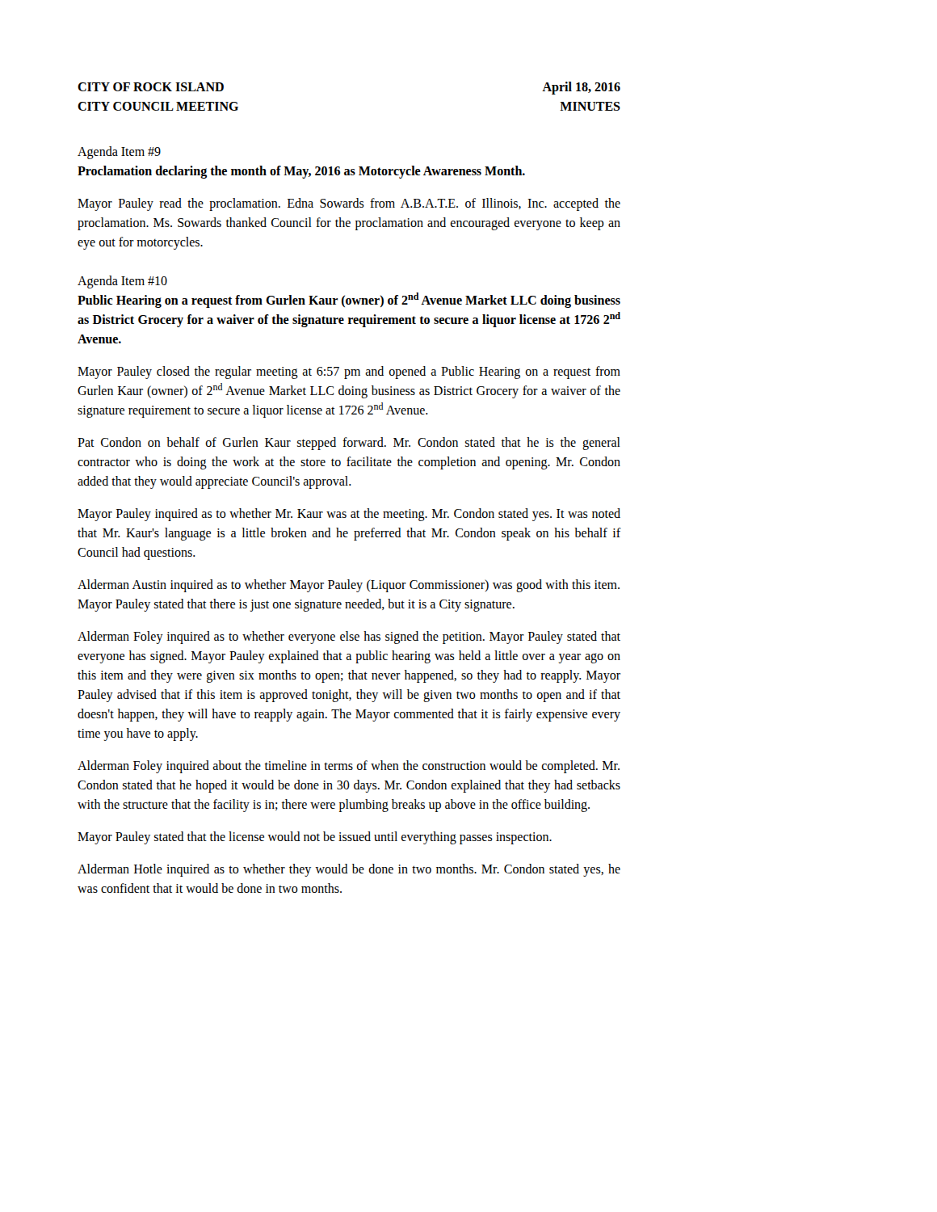CITY OF ROCK ISLAND
CITY COUNCIL MEETING
April 18, 2016
MINUTES
Agenda Item #9
Proclamation declaring the month of May, 2016 as Motorcycle Awareness Month.
Mayor Pauley read the proclamation. Edna Sowards from A.B.A.T.E. of Illinois, Inc. accepted the proclamation. Ms. Sowards thanked Council for the proclamation and encouraged everyone to keep an eye out for motorcycles.
Agenda Item #10
Public Hearing on a request from Gurlen Kaur (owner) of 2nd Avenue Market LLC doing business as District Grocery for a waiver of the signature requirement to secure a liquor license at 1726 2nd Avenue.
Mayor Pauley closed the regular meeting at 6:57 pm and opened a Public Hearing on a request from Gurlen Kaur (owner) of 2nd Avenue Market LLC doing business as District Grocery for a waiver of the signature requirement to secure a liquor license at 1726 2nd Avenue.
Pat Condon on behalf of Gurlen Kaur stepped forward. Mr. Condon stated that he is the general contractor who is doing the work at the store to facilitate the completion and opening. Mr. Condon added that they would appreciate Council's approval.
Mayor Pauley inquired as to whether Mr. Kaur was at the meeting. Mr. Condon stated yes. It was noted that Mr. Kaur's language is a little broken and he preferred that Mr. Condon speak on his behalf if Council had questions.
Alderman Austin inquired as to whether Mayor Pauley (Liquor Commissioner) was good with this item. Mayor Pauley stated that there is just one signature needed, but it is a City signature.
Alderman Foley inquired as to whether everyone else has signed the petition. Mayor Pauley stated that everyone has signed. Mayor Pauley explained that a public hearing was held a little over a year ago on this item and they were given six months to open; that never happened, so they had to reapply. Mayor Pauley advised that if this item is approved tonight, they will be given two months to open and if that doesn't happen, they will have to reapply again. The Mayor commented that it is fairly expensive every time you have to apply.
Alderman Foley inquired about the timeline in terms of when the construction would be completed. Mr. Condon stated that he hoped it would be done in 30 days. Mr. Condon explained that they had setbacks with the structure that the facility is in; there were plumbing breaks up above in the office building.
Mayor Pauley stated that the license would not be issued until everything passes inspection.
Alderman Hotle inquired as to whether they would be done in two months. Mr. Condon stated yes, he was confident that it would be done in two months.